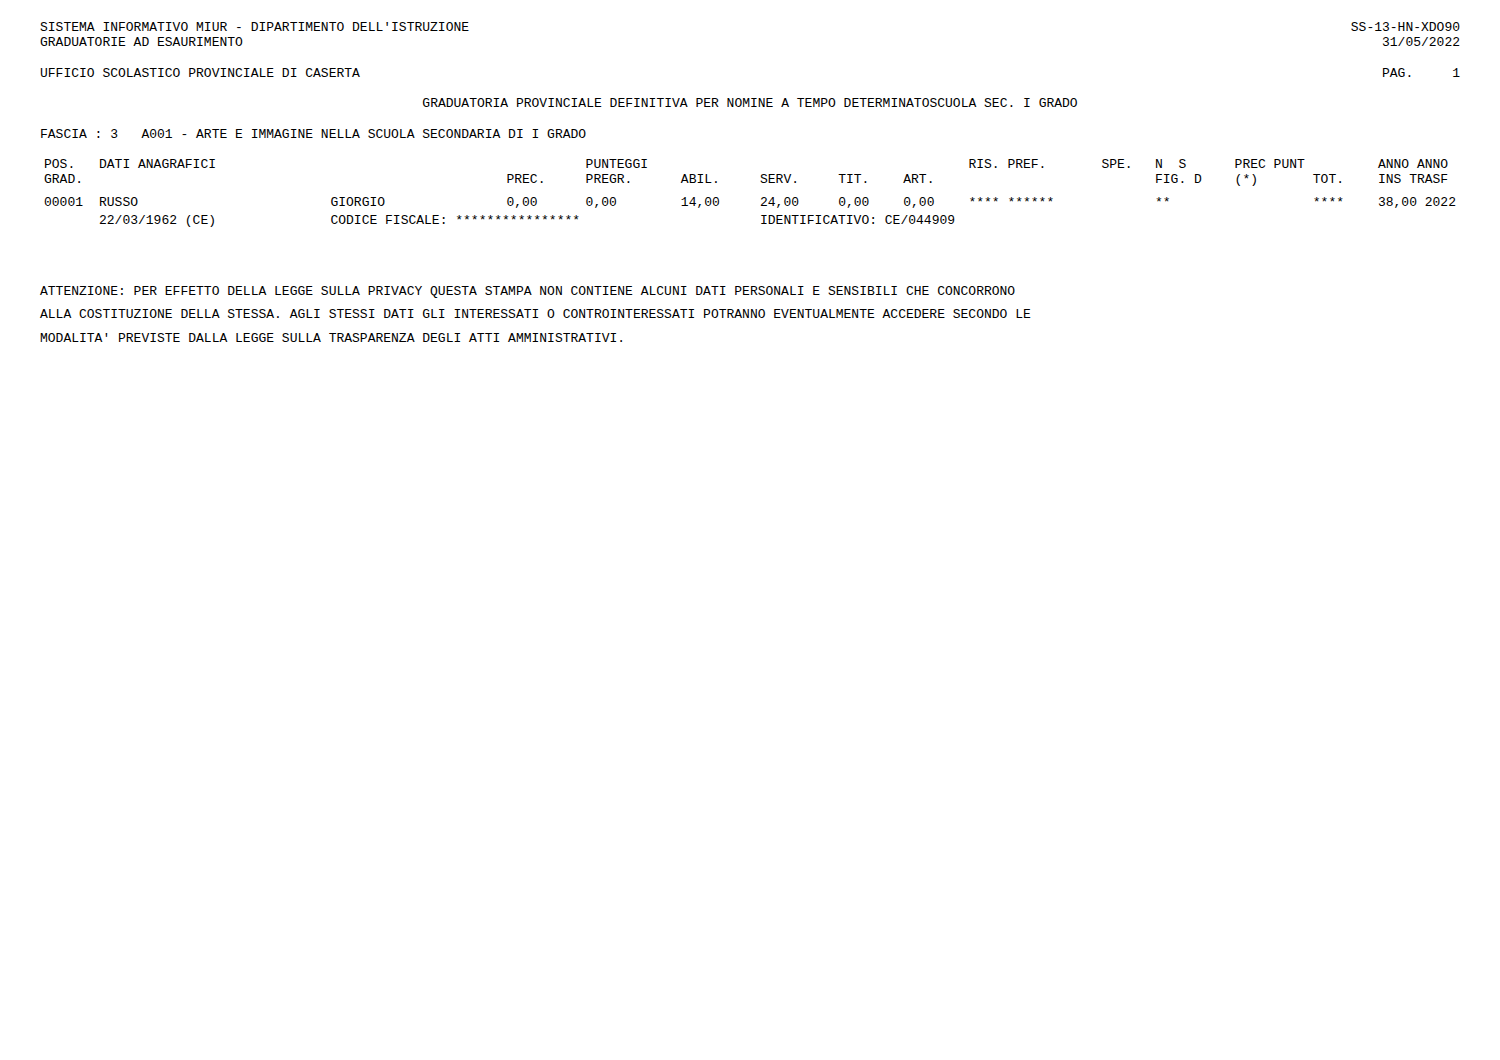SISTEMA INFORMATIVO MIUR - DIPARTIMENTO DELL'ISTRUZIONE SS-13-HN-XDO90
GRADUATORIE AD ESAURIMENTO 31/05/2022
UFFICIO SCOLASTICO PROVINCIALE DI CASERTA PAG. 1
GRADUATORIA PROVINCIALE DEFINITIVA PER NOMINE A TEMPO DETERMINATOSCUOLA SEC. I GRADO
FASCIA : 3 A001 - ARTE E IMMAGINE NELLA SCUOLA SECONDARIA DI I GRADO
| POS. | DATI ANAGRAFICI | | | PUNTEGGI | | | | | RIS. PREF. | SPE. | N S | PREC PUNT | | ANNO ANNO |
| GRAD. | | | PREC. | PREGR. | ABIL. | SERV. | TIT. | ART. | | | FIG. D | (*) | TOT. | INS TRASF |
| 00001 | RUSSO | GIORGIO | 0,00 | 0,00 | 14,00 | 24,00 | 0,00 | 0,00 | **** ****** | | ** | | **** | 38,00 2022 |
| | 22/03/1962 (CE) | CODICE FISCALE: **************** | IDENTIFICATIVO: CE/044909 |
ATTENZIONE: PER EFFETTO DELLA LEGGE SULLA PRIVACY QUESTA STAMPA NON CONTIENE ALCUNI DATI PERSONALI E SENSIBILI CHE CONCORRONO
ALLA COSTITUZIONE DELLA STESSA. AGLI STESSI DATI GLI INTERESSATI O CONTROINTERESSATI POTRANNO EVENTUALMENTE ACCEDERE SECONDO LE
MODALITA' PREVISTE DALLA LEGGE SULLA TRASPARENZA DEGLI ATTI AMMINISTRATIVI.